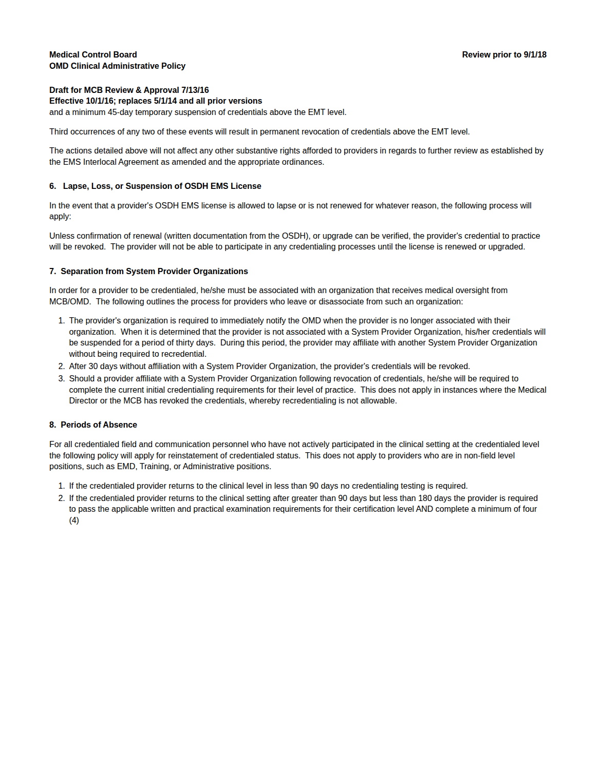Medical Control Board
OMD Clinical Administrative Policy
Review prior to 9/1/18
Draft for MCB Review & Approval 7/13/16
Effective 10/1/16; replaces 5/1/14 and all prior versions
and a minimum 45-day temporary suspension of credentials above the EMT level.
Third occurrences of any two of these events will result in permanent revocation of credentials above the EMT level.
The actions detailed above will not affect any other substantive rights afforded to providers in regards to further review as established by the EMS Interlocal Agreement as amended and the appropriate ordinances.
6. Lapse, Loss, or Suspension of OSDH EMS License
In the event that a provider's OSDH EMS license is allowed to lapse or is not renewed for whatever reason, the following process will apply:
Unless confirmation of renewal (written documentation from the OSDH), or upgrade can be verified, the provider's credential to practice will be revoked. The provider will not be able to participate in any credentialing processes until the license is renewed or upgraded.
7. Separation from System Provider Organizations
In order for a provider to be credentialed, he/she must be associated with an organization that receives medical oversight from MCB/OMD. The following outlines the process for providers who leave or disassociate from such an organization:
The provider's organization is required to immediately notify the OMD when the provider is no longer associated with their organization. When it is determined that the provider is not associated with a System Provider Organization, his/her credentials will be suspended for a period of thirty days. During this period, the provider may affiliate with another System Provider Organization without being required to recredential.
After 30 days without affiliation with a System Provider Organization, the provider's credentials will be revoked.
Should a provider affiliate with a System Provider Organization following revocation of credentials, he/she will be required to complete the current initial credentialing requirements for their level of practice. This does not apply in instances where the Medical Director or the MCB has revoked the credentials, whereby recredentialing is not allowable.
8. Periods of Absence
For all credentialed field and communication personnel who have not actively participated in the clinical setting at the credentialed level the following policy will apply for reinstatement of credentialed status. This does not apply to providers who are in non-field level positions, such as EMD, Training, or Administrative positions.
If the credentialed provider returns to the clinical level in less than 90 days no credentialing testing is required.
If the credentialed provider returns to the clinical setting after greater than 90 days but less than 180 days the provider is required to pass the applicable written and practical examination requirements for their certification level AND complete a minimum of four (4)